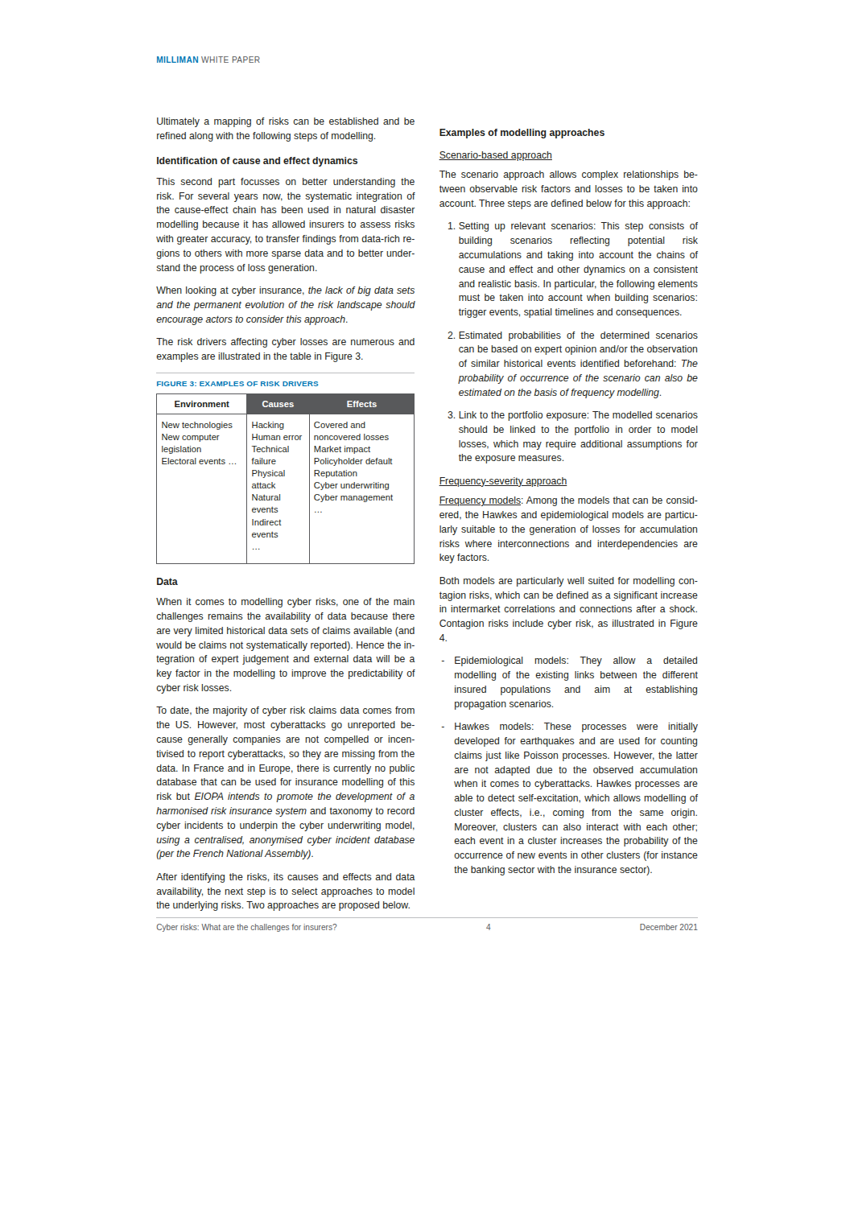MILLIMAN WHITE PAPER
Ultimately a mapping of risks can be established and be refined along with the following steps of modelling.
Identification of cause and effect dynamics
This second part focusses on better understanding the risk. For several years now, the systematic integration of the cause-effect chain has been used in natural disaster modelling because it has allowed insurers to assess risks with greater accuracy, to transfer findings from data-rich regions to others with more sparse data and to better understand the process of loss generation.
When looking at cyber insurance, the lack of big data sets and the permanent evolution of the risk landscape should encourage actors to consider this approach.
The risk drivers affecting cyber losses are numerous and examples are illustrated in the table in Figure 3.
FIGURE 3: EXAMPLES OF RISK DRIVERS
| Environment | Causes | Effects |
| --- | --- | --- |
| New technologies New computer legislation Electoral events … | Hacking Human error Technical failure Physical attack Natural events Indirect events … | Covered and noncovered losses Market impact Policyholder default Reputation Cyber underwriting Cyber management … |
Data
When it comes to modelling cyber risks, one of the main challenges remains the availability of data because there are very limited historical data sets of claims available (and would be claims not systematically reported). Hence the integration of expert judgement and external data will be a key factor in the modelling to improve the predictability of cyber risk losses.
To date, the majority of cyber risk claims data comes from the US. However, most cyberattacks go unreported because generally companies are not compelled or incentivised to report cyberattacks, so they are missing from the data. In France and in Europe, there is currently no public database that can be used for insurance modelling of this risk but EIOPA intends to promote the development of a harmonised risk insurance system and taxonomy to record cyber incidents to underpin the cyber underwriting model, using a centralised, anonymised cyber incident database (per the French National Assembly).
After identifying the risks, its causes and effects and data availability, the next step is to select approaches to model the underlying risks. Two approaches are proposed below.
Examples of modelling approaches
Scenario-based approach
The scenario approach allows complex relationships between observable risk factors and losses to be taken into account. Three steps are defined below for this approach:
Setting up relevant scenarios: This step consists of building scenarios reflecting potential risk accumulations and taking into account the chains of cause and effect and other dynamics on a consistent and realistic basis. In particular, the following elements must be taken into account when building scenarios: trigger events, spatial timelines and consequences.
Estimated probabilities of the determined scenarios can be based on expert opinion and/or the observation of similar historical events identified beforehand: The probability of occurrence of the scenario can also be estimated on the basis of frequency modelling.
Link to the portfolio exposure: The modelled scenarios should be linked to the portfolio in order to model losses, which may require additional assumptions for the exposure measures.
Frequency-severity approach
Frequency models: Among the models that can be considered, the Hawkes and epidemiological models are particularly suitable to the generation of losses for accumulation risks where interconnections and interdependencies are key factors.
Both models are particularly well suited for modelling contagion risks, which can be defined as a significant increase in intermarket correlations and connections after a shock. Contagion risks include cyber risk, as illustrated in Figure 4.
Epidemiological models: They allow a detailed modelling of the existing links between the different insured populations and aim at establishing propagation scenarios.
Hawkes models: These processes were initially developed for earthquakes and are used for counting claims just like Poisson processes. However, the latter are not adapted due to the observed accumulation when it comes to cyberattacks. Hawkes processes are able to detect self-excitation, which allows modelling of cluster effects, i.e., coming from the same origin. Moreover, clusters can also interact with each other; each event in a cluster increases the probability of the occurrence of new events in other clusters (for instance the banking sector with the insurance sector).
Cyber risks: What are the challenges for insurers?
4
December 2021